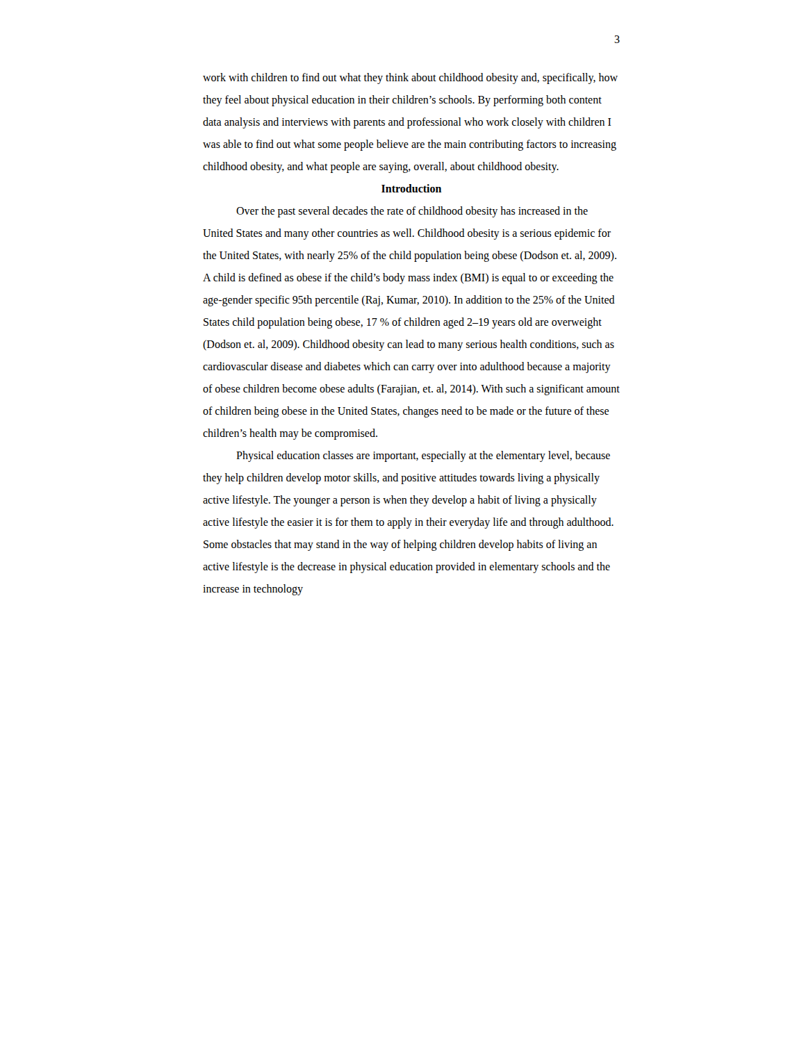3
work with children to find out what they think about childhood obesity and, specifically, how they feel about physical education in their children’s schools. By performing both content data analysis and interviews with parents and professional who work closely with children I was able to find out what some people believe are the main contributing factors to increasing childhood obesity, and what people are saying, overall, about childhood obesity.
Introduction
Over the past several decades the rate of childhood obesity has increased in the United States and many other countries as well. Childhood obesity is a serious epidemic for the United States, with nearly 25% of the child population being obese (Dodson et. al, 2009). A child is defined as obese if the child’s body mass index (BMI) is equal to or exceeding the age-gender specific 95th percentile (Raj, Kumar, 2010). In addition to the 25% of the United States child population being obese, 17 % of children aged 2–19 years old are overweight (Dodson et. al, 2009). Childhood obesity can lead to many serious health conditions, such as cardiovascular disease and diabetes which can carry over into adulthood because a majority of obese children become obese adults (Farajian, et. al, 2014). With such a significant amount of children being obese in the United States, changes need to be made or the future of these children’s health may be compromised.
Physical education classes are important, especially at the elementary level, because they help children develop motor skills, and positive attitudes towards living a physically active lifestyle. The younger a person is when they develop a habit of living a physically active lifestyle the easier it is for them to apply in their everyday life and through adulthood. Some obstacles that may stand in the way of helping children develop habits of living an active lifestyle is the decrease in physical education provided in elementary schools and the increase in technology